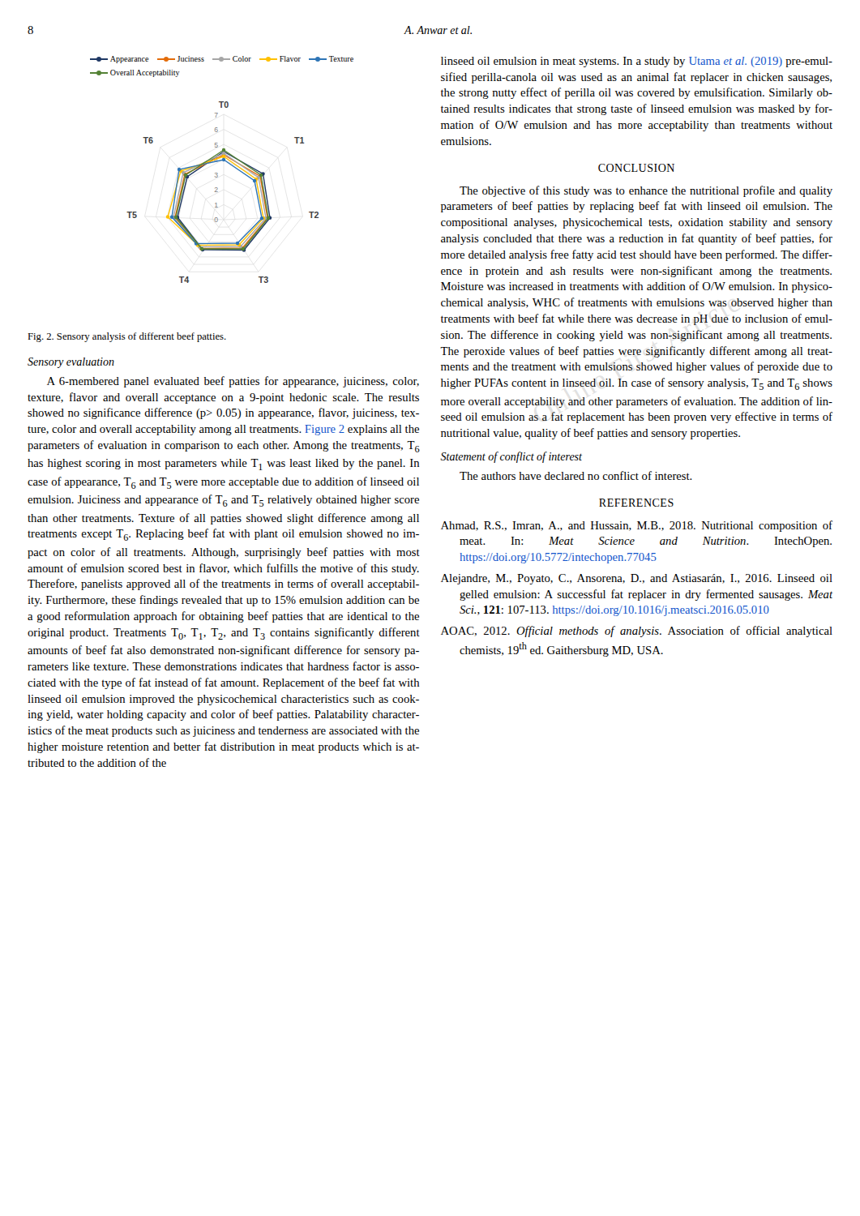8
A. Anwar et al.
Appearance Juciness Color Flavor Texture Overall Acceptability
T0 T1 T2 T3 T4 T5 T6 7 6 5 4 3 2 1 0
Fig. 2. Sensory analysis of different beef patties.
Sensory evaluation
A 6-membered panel evaluated beef patties for appearance, juiciness, color, texture, flavor and overall acceptance on a 9-point hedonic scale. The results showed no significance difference (p> 0.05) in appearance, flavor, juiciness, texture, color and overall acceptability among all treatments. Figure 2 explains all the parameters of evaluation in comparison to each other. Among the treatments, T6 has highest scoring in most parameters while T1 was least liked by the panel. In case of appearance, T6 and T5 were more acceptable due to addition of linseed oil emulsion. Juiciness and appearance of T6 and T5 relatively obtained higher score than other treatments. Texture of all patties showed slight difference among all treatments except T6. Replacing beef fat with plant oil emulsion showed no impact on color of all treatments. Although, surprisingly beef patties with most amount of emulsion scored best in flavor, which fulfills the motive of this study. Therefore, panelists approved all of the treatments in terms of overall acceptability. Furthermore, these findings revealed that up to 15% emulsion addition can be a good reformulation approach for obtaining beef patties that are identical to the original product. Treatments T0, T1, T2, and T3 contains significantly different amounts of beef fat also demonstrated non-significant difference for sensory parameters like texture. These demonstrations indicates that hardness factor is associated with the type of fat instead of fat amount. Replacement of the beef fat with linseed oil emulsion improved the physicochemical characteristics such as cooking yield, water holding capacity and color of beef patties. Palatability characteristics of the meat products such as juiciness and tenderness are associated with the higher moisture retention and better fat distribution in meat products which is attributed to the addition of the
Online First Article
linseed oil emulsion in meat systems. In a study by Utama et al. (2019) pre-emulsified perilla-canola oil was used as an animal fat replacer in chicken sausages, the strong nutty effect of perilla oil was covered by emulsification. Similarly obtained results indicates that strong taste of linseed emulsion was masked by formation of O/W emulsion and has more acceptability than treatments without emulsions.
CONCLUSION
The objective of this study was to enhance the nutritional profile and quality parameters of beef patties by replacing beef fat with linseed oil emulsion. The compositional analyses, physicochemical tests, oxidation stability and sensory analysis concluded that there was a reduction in fat quantity of beef patties, for more detailed analysis free fatty acid test should have been performed. The difference in protein and ash results were non-significant among the treatments. Moisture was increased in treatments with addition of O/W emulsion. In physicochemical analysis, WHC of treatments with emulsions was observed higher than treatments with beef fat while there was decrease in pH due to inclusion of emulsion. The difference in cooking yield was non-significant among all treatments. The peroxide values of beef patties were significantly different among all treatments and the treatment with emulsions showed higher values of peroxide due to higher PUFAs content in linseed oil. In case of sensory analysis, T5 and T6 shows more overall acceptability and other parameters of evaluation. The addition of linseed oil emulsion as a fat replacement has been proven very effective in terms of nutritional value, quality of beef patties and sensory properties.
Statement of conflict of interest
The authors have declared no conflict of interest.
REFERENCES
Ahmad, R.S., Imran, A., and Hussain, M.B., 2018. Nutritional composition of meat. In: Meat Science and Nutrition. IntechOpen. https://doi.org/10.5772/intechopen.77045
Alejandre, M., Poyato, C., Ansorena, D., and Astiasarán, I., 2016. Linseed oil gelled emulsion: A successful fat replacer in dry fermented sausages. Meat Sci., 121: 107-113. https://doi.org/10.1016/j.meatsci.2016.05.010
AOAC, 2012. Official methods of analysis. Association of official analytical chemists, 19th ed. Gaithersburg MD, USA.